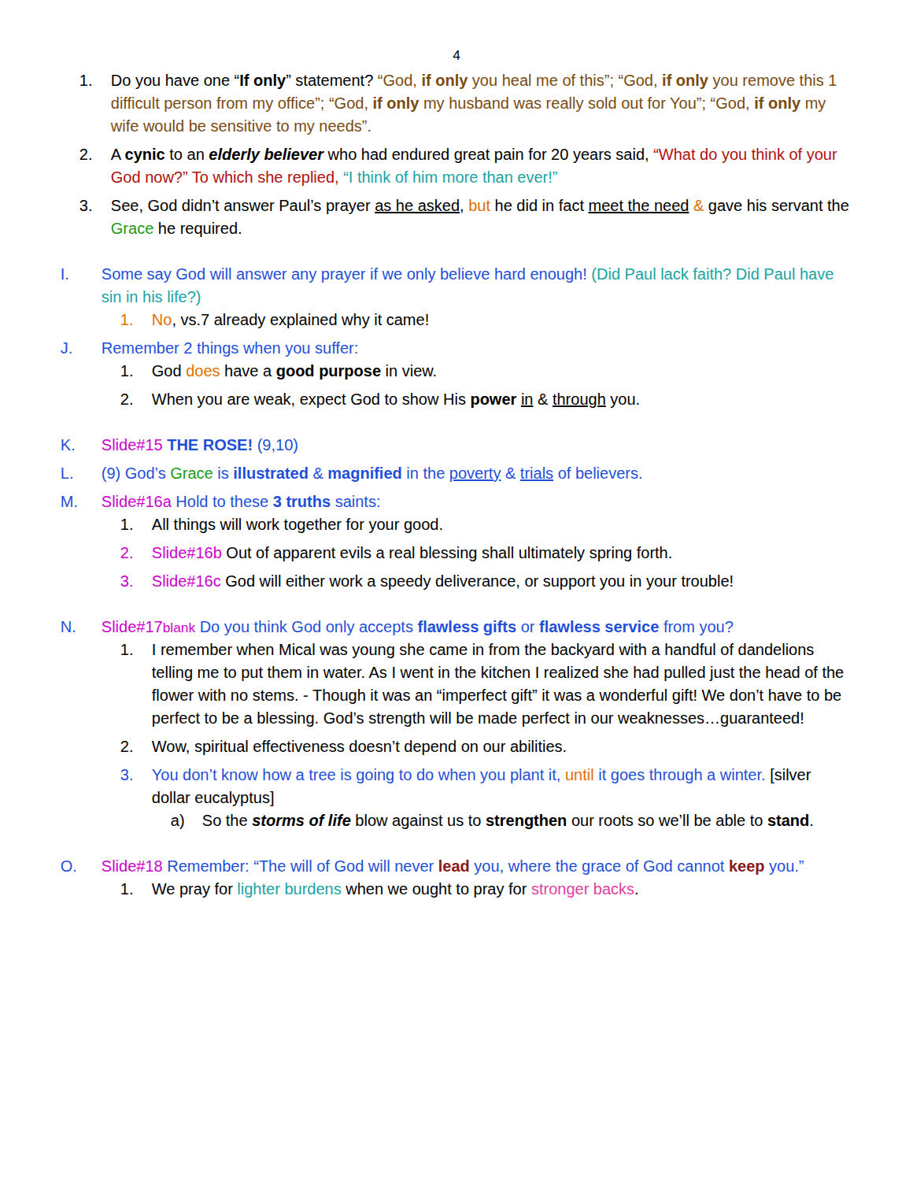4
1. Do you have one “If only” statement? “God, if only you heal me of this”; “God, if only you remove this 1 difficult person from my office”; “God, if only my husband was really sold out for You”; “God, if only my wife would be sensitive to my needs”.
2. A cynic to an elderly believer who had endured great pain for 20 years said, “What do you think of your God now?” To which she replied, “I think of him more than ever!”
3. See, God didn’t answer Paul’s prayer as he asked, but he did in fact meet the need & gave his servant the Grace he required.
I. Some say God will answer any prayer if we only believe hard enough! (Did Paul lack faith? Did Paul have sin in his life?)
1. No, vs.7 already explained why it came!
J. Remember 2 things when you suffer:
1. God does have a good purpose in view.
2. When you are weak, expect God to show His power in & through you.
K. Slide#15 THE ROSE! (9,10)
L.(9) God’s Grace is illustrated & magnified in the poverty & trials of believers.
M. Slide#16a Hold to these 3 truths saints:
1. All things will work together for your good.
2. Slide#16b Out of apparent evils a real blessing shall ultimately spring forth.
3. Slide#16c God will either work a speedy deliverance, or support you in your trouble!
N. Slide#17blank Do you think God only accepts flawless gifts or flawless service from you?
1. I remember when Mical was young she came in from the backyard with a handful of dandelions telling me to put them in water. As I went in the kitchen I realized she had pulled just the head of the flower with no stems. - Though it was an “imperfect gift” it was a wonderful gift! We don’t have to be perfect to be a blessing. God’s strength will be made perfect in our weaknesses…guaranteed!
2. Wow, spiritual effectiveness doesn’t depend on our abilities.
3. You don’t know how a tree is going to do when you plant it, until it goes through a winter. [silver dollar eucalyptus]
a) So the storms of life blow against us to strengthen our roots so we’ll be able to stand.
O. Slide#18 Remember: “The will of God will never lead you, where the grace of God cannot keep you.”
1. We pray for lighter burdens when we ought to pray for stronger backs.